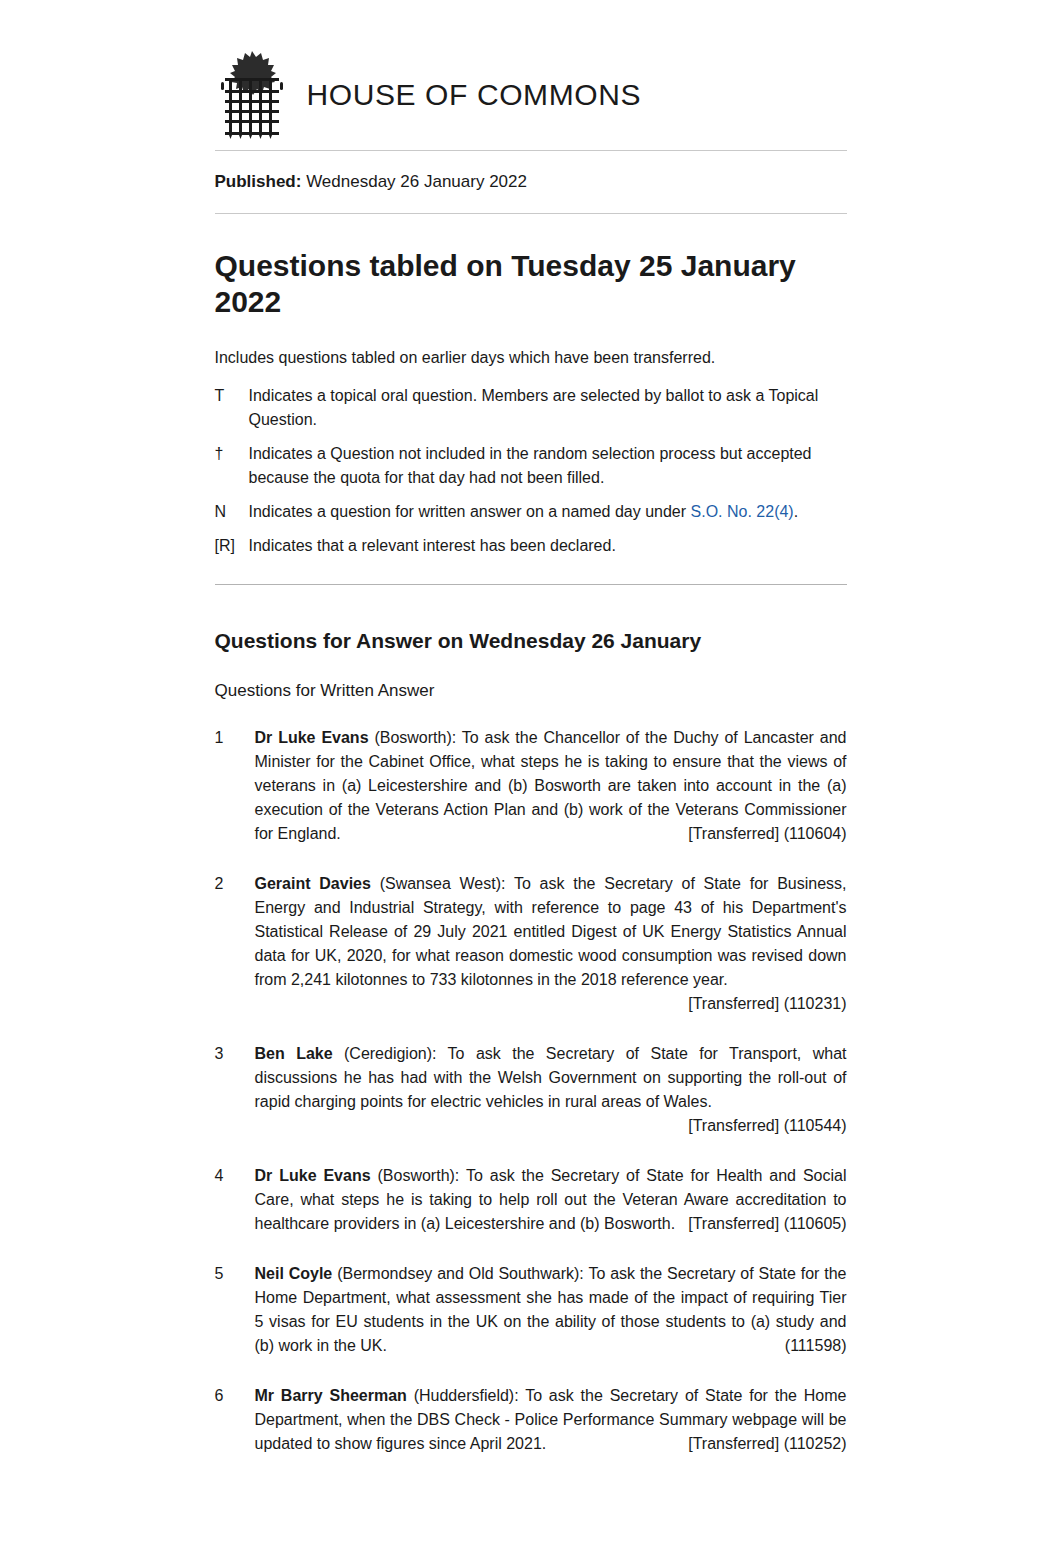House of Commons
Published: Wednesday 26 January 2022
Questions tabled on Tuesday 25 January 2022
Includes questions tabled on earlier days which have been transferred.
T
Indicates a topical oral question. Members are selected by ballot to ask a Topical Question.
†
Indicates a Question not included in the random selection process but accepted because the quota for that day had not been filled.
N
Indicates a question for written answer on a named day under S.O. No. 22(4).
[R]
Indicates that a relevant interest has been declared.
Questions for Answer on Wednesday 26 January
Questions for Written Answer
1
Dr Luke Evans (Bosworth): To ask the Chancellor of the Duchy of Lancaster and Minister for the Cabinet Office, what steps he is taking to ensure that the views of veterans in (a) Leicestershire and (b) Bosworth are taken into account in the (a) execution of the Veterans Action Plan and (b) work of the Veterans Commissioner for England.[Transferred] (110604)
2
Geraint Davies (Swansea West): To ask the Secretary of State for Business, Energy and Industrial Strategy, with reference to page 43 of his Department's Statistical Release of 29 July 2021 entitled Digest of UK Energy Statistics Annual data for UK, 2020, for what reason domestic wood consumption was revised down from 2,241 kilotonnes to 733 kilotonnes in the 2018 reference year.[Transferred] (110231)
3
Ben Lake (Ceredigion): To ask the Secretary of State for Transport, what discussions he has had with the Welsh Government on supporting the roll-out of rapid charging points for electric vehicles in rural areas of Wales.[Transferred] (110544)
4
Dr Luke Evans (Bosworth): To ask the Secretary of State for Health and Social Care, what steps he is taking to help roll out the Veteran Aware accreditation to healthcare providers in (a) Leicestershire and (b) Bosworth.[Transferred] (110605)
5
Neil Coyle (Bermondsey and Old Southwark): To ask the Secretary of State for the Home Department, what assessment she has made of the impact of requiring Tier 5 visas for EU students in the UK on the ability of those students to (a) study and (b) work in the UK.(111598)
6
Mr Barry Sheerman (Huddersfield): To ask the Secretary of State for the Home Department, when the DBS Check - Police Performance Summary webpage will be updated to show figures since April 2021.[Transferred] (110252)